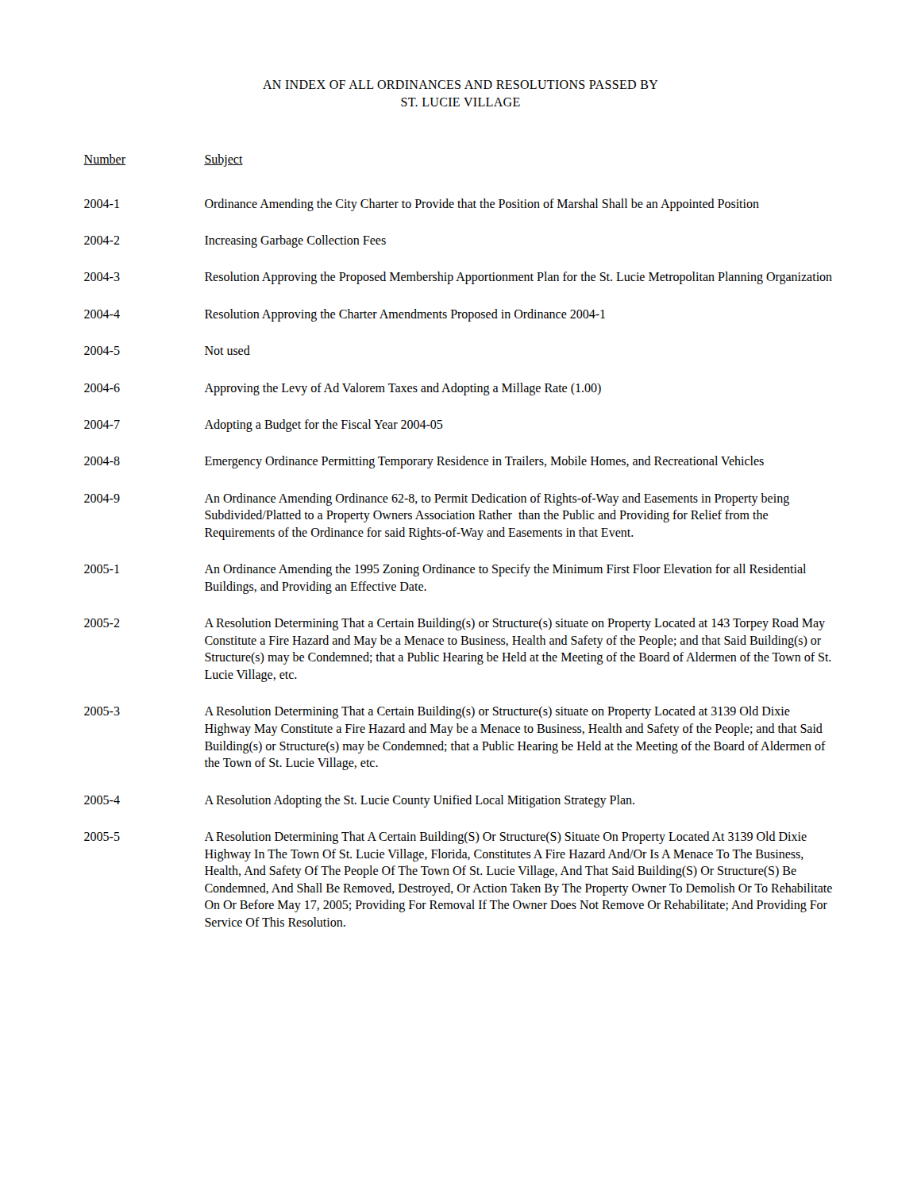AN INDEX OF ALL ORDINANCES AND RESOLUTIONS PASSED BY
ST. LUCIE VILLAGE
| Number | Subject |
| --- | --- |
| 2004-1 | Ordinance Amending the City Charter to Provide that the Position of Marshal Shall be an Appointed Position |
| 2004-2 | Increasing Garbage Collection Fees |
| 2004-3 | Resolution Approving the Proposed Membership Apportionment Plan for the St. Lucie Metropolitan Planning Organization |
| 2004-4 | Resolution Approving the Charter Amendments Proposed in Ordinance 2004-1 |
| 2004-5 | Not used |
| 2004-6 | Approving the Levy of Ad Valorem Taxes and Adopting a Millage Rate (1.00) |
| 2004-7 | Adopting a Budget for the Fiscal Year 2004-05 |
| 2004-8 | Emergency Ordinance Permitting Temporary Residence in Trailers, Mobile Homes, and Recreational Vehicles |
| 2004-9 | An Ordinance Amending Ordinance 62-8, to Permit Dedication of Rights-of-Way and Easements in Property being Subdivided/Platted to a Property Owners Association Rather than the Public and Providing for Relief from the Requirements of the Ordinance for said Rights-of-Way and Easements in that Event. |
| 2005-1 | An Ordinance Amending the 1995 Zoning Ordinance to Specify the Minimum First Floor Elevation for all Residential Buildings, and Providing an Effective Date. |
| 2005-2 | A Resolution Determining That a Certain Building(s) or Structure(s) situate on Property Located at 143 Torpey Road May Constitute a Fire Hazard and May be a Menace to Business, Health and Safety of the People; and that Said Building(s) or Structure(s) may be Condemned; that a Public Hearing be Held at the Meeting of the Board of Aldermen of the Town of St. Lucie Village, etc. |
| 2005-3 | A Resolution Determining That a Certain Building(s) or Structure(s) situate on Property Located at 3139 Old Dixie Highway May Constitute a Fire Hazard and May be a Menace to Business, Health and Safety of the People; and that Said Building(s) or Structure(s) may be Condemned; that a Public Hearing be Held at the Meeting of the Board of Aldermen of the Town of St. Lucie Village, etc. |
| 2005-4 | A Resolution Adopting the St. Lucie County Unified Local Mitigation Strategy Plan. |
| 2005-5 | A Resolution Determining That A Certain Building(S) Or Structure(S) Situate On Property Located At 3139 Old Dixie Highway In The Town Of St. Lucie Village, Florida, Constitutes A Fire Hazard And/Or Is A Menace To The Business, Health, And Safety Of The People Of The Town Of St. Lucie Village, And That Said Building(S) Or Structure(S) Be Condemned, And Shall Be Removed, Destroyed, Or Action Taken By The Property Owner To Demolish Or To Rehabilitate On Or Before May 17, 2005; Providing For Removal If The Owner Does Not Remove Or Rehabilitate; And Providing For Service Of This Resolution. |